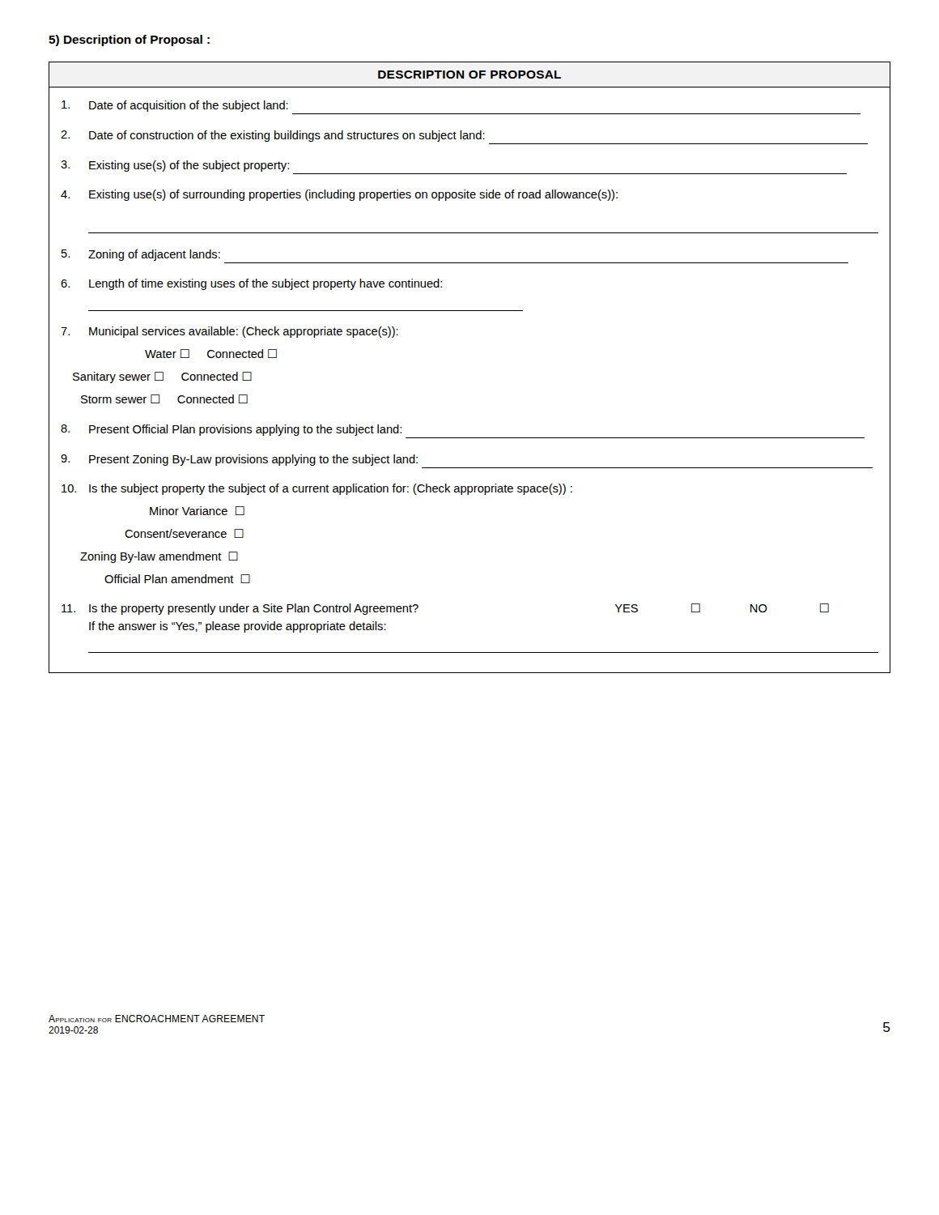5) Description of Proposal :
| DESCRIPTION OF PROPOSAL |
| --- |
| 1. Date of acquisition of the subject land: 2. Date of construction of the existing buildings and structures on subject land: 3. Existing use(s) of the subject property: 4. Existing use(s) of surrounding properties (including properties on opposite side of road allowance(s)): 5. Zoning of adjacent lands: 6. Length of time existing uses of the subject property have continued: 7. Municipal services available: (Check appropriate space(s)): Water ☐ Connected ☐ Sanitary sewer ☐ Connected ☐ Storm sewer ☐ Connected ☐ 8. Present Official Plan provisions applying to the subject land: 9. Present Zoning By-Law provisions applying to the subject land: 10. Is the subject property the subject of a current application for: (Check appropriate space(s)) : Minor Variance ☐ Consent/severance ☐ Zoning By-law amendment ☐ Official Plan amendment ☐ 11. Is the property presently under a Site Plan Control Agreement? YES ☐ NO ☐ If the answer is “Yes,” please provide appropriate details: |
Application for ENCROACHMENT AGREEMENT
2019-02-28
5